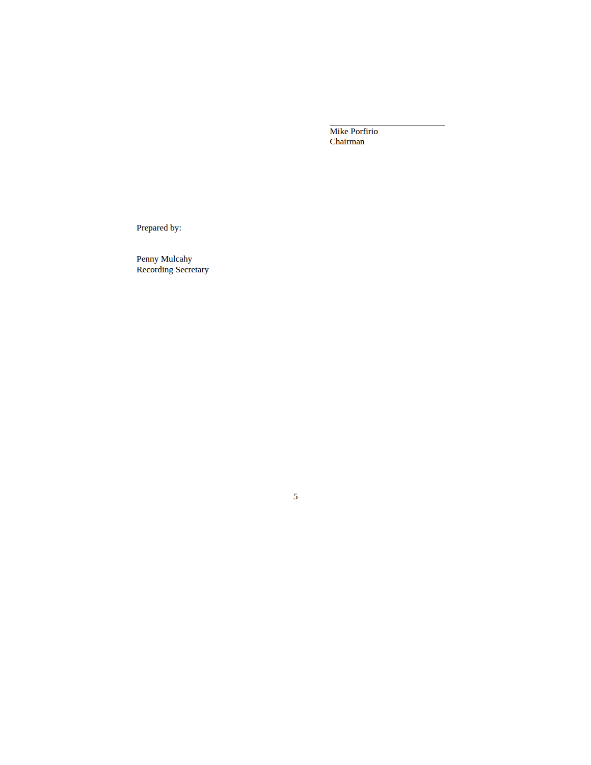Mike Porfirio
Chairman
Prepared by:
Penny Mulcahy
Recording Secretary
5